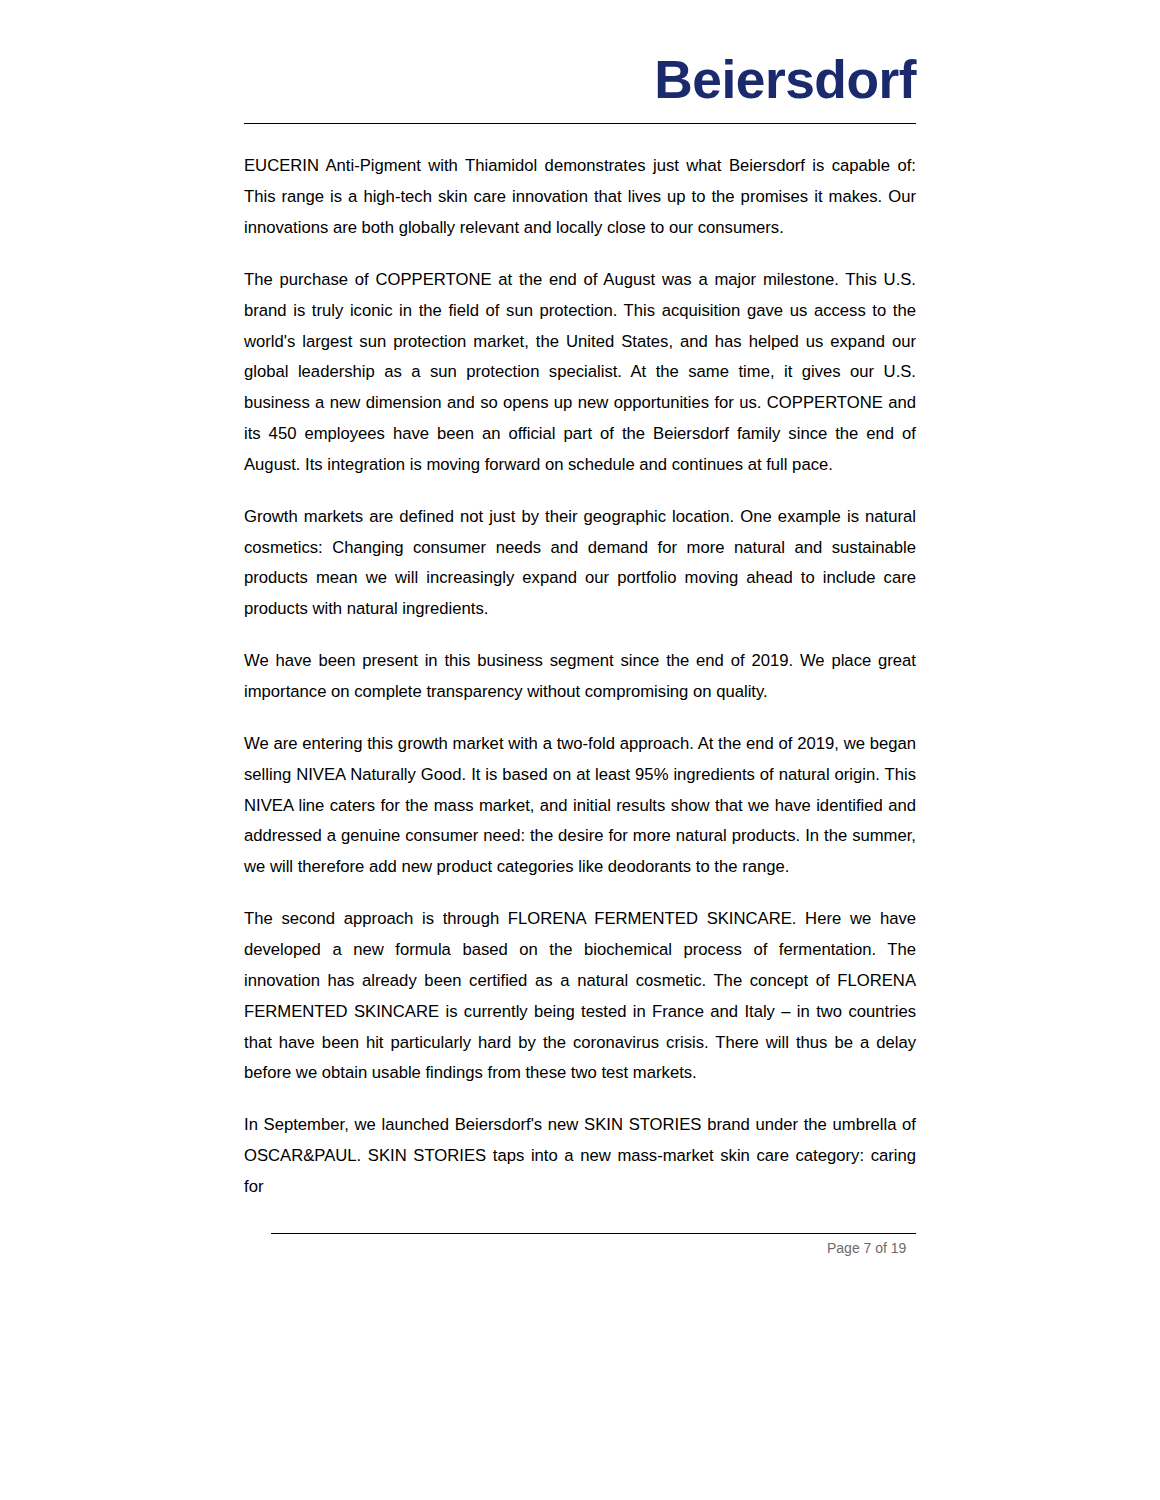Beiersdorf
EUCERIN Anti-Pigment with Thiamidol demonstrates just what Beiersdorf is capable of: This range is a high-tech skin care innovation that lives up to the promises it makes. Our innovations are both globally relevant and locally close to our consumers.
The purchase of COPPERTONE at the end of August was a major milestone. This U.S. brand is truly iconic in the field of sun protection. This acquisition gave us access to the world's largest sun protection market, the United States, and has helped us expand our global leadership as a sun protection specialist. At the same time, it gives our U.S. business a new dimension and so opens up new opportunities for us. COPPERTONE and its 450 employees have been an official part of the Beiersdorf family since the end of August. Its integration is moving forward on schedule and continues at full pace.
Growth markets are defined not just by their geographic location. One example is natural cosmetics: Changing consumer needs and demand for more natural and sustainable products mean we will increasingly expand our portfolio moving ahead to include care products with natural ingredients.
We have been present in this business segment since the end of 2019. We place great importance on complete transparency without compromising on quality.
We are entering this growth market with a two-fold approach. At the end of 2019, we began selling NIVEA Naturally Good. It is based on at least 95% ingredients of natural origin. This NIVEA line caters for the mass market, and initial results show that we have identified and addressed a genuine consumer need: the desire for more natural products. In the summer, we will therefore add new product categories like deodorants to the range.
The second approach is through FLORENA FERMENTED SKINCARE. Here we have developed a new formula based on the biochemical process of fermentation. The innovation has already been certified as a natural cosmetic. The concept of FLORENA FERMENTED SKINCARE is currently being tested in France and Italy – in two countries that have been hit particularly hard by the coronavirus crisis. There will thus be a delay before we obtain usable findings from these two test markets.
In September, we launched Beiersdorf's new SKIN STORIES brand under the umbrella of OSCAR&PAUL. SKIN STORIES taps into a new mass-market skin care category: caring for
Page 7 of 19